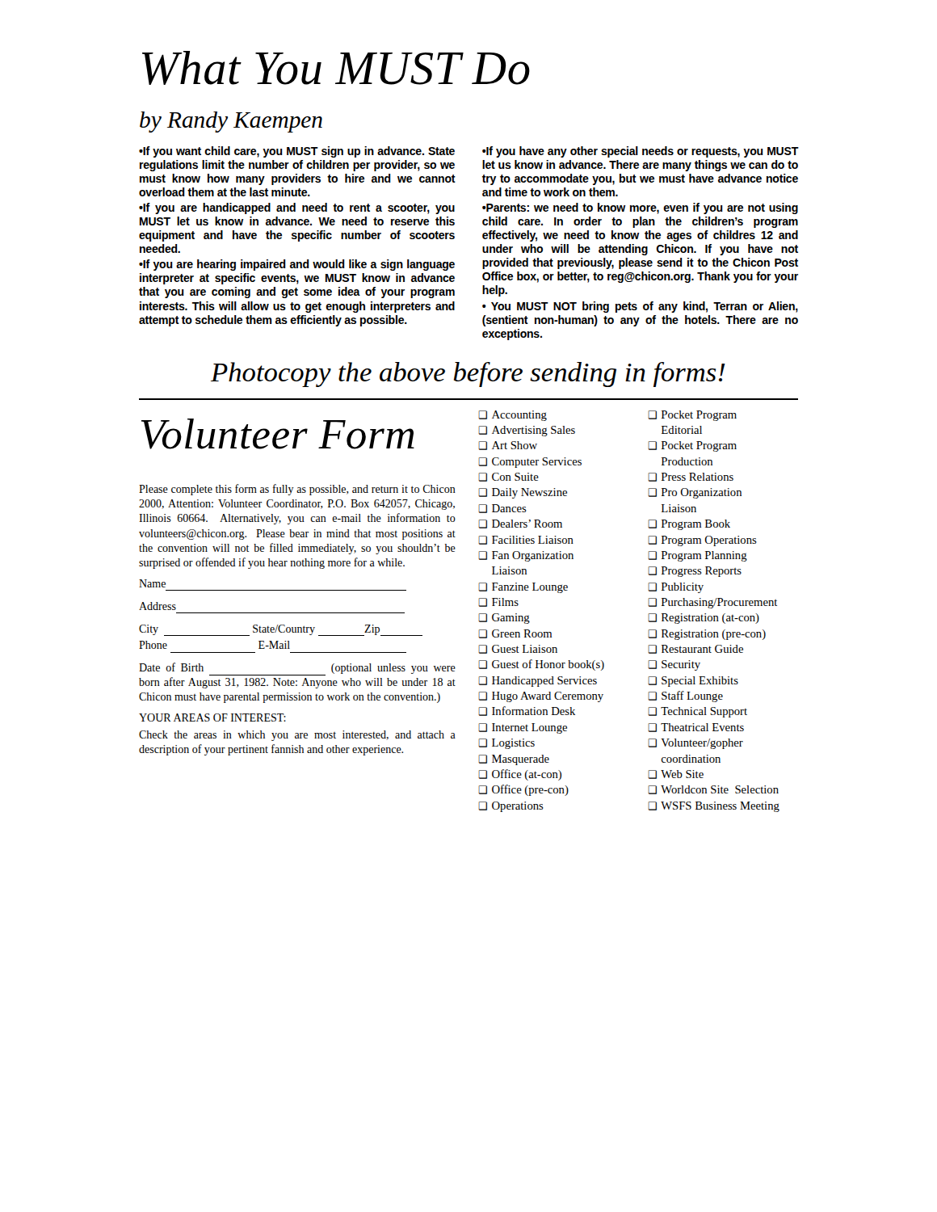What You MUST Do
by Randy Kaempen
•If you want child care, you MUST sign up in advance. State regulations limit the number of children per provider, so we must know how many providers to hire and we cannot overload them at the last minute.
•If you are handicapped and need to rent a scooter, you MUST let us know in advance. We need to reserve this equipment and have the specific number of scooters needed.
•If you are hearing impaired and would like a sign language interpreter at specific events, we MUST know in advance that you are coming and get some idea of your program interests. This will allow us to get enough interpreters and attempt to schedule them as efficiently as possible.
•If you have any other special needs or requests, you MUST let us know in advance. There are many things we can do to try to accommodate you, but we must have advance notice and time to work on them.
•Parents: we need to know more, even if you are not using child care. In order to plan the children’s program effectively, we need to know the ages of childres 12 and under who will be attending Chicon. If you have not provided that previously, please send it to the Chicon Post Office box, or better, to reg@chicon.org. Thank you for your help.
• You MUST NOT bring pets of any kind, Terran or Alien, (sentient non-human) to any of the hotels. There are no exceptions.
Photocopy the above before sending in forms!
Volunteer Form
Please complete this form as fully as possible, and return it to Chicon 2000, Attention: Volunteer Coordinator, P.O. Box 642057, Chicago, Illinois 60664. Alternatively, you can e-mail the information to volunteers@chicon.org. Please bear in mind that most positions at the convention will not be filled immediately, so you shouldn’t be surprised or offended if you hear nothing more for a while.
Name
Address
City State/Country Zip
Phone E-Mail
Date of Birth (optional unless you were born after August 31, 1982. Note: Anyone who will be under 18 at Chicon must have parental permission to work on the convention.)
YOUR AREAS OF INTEREST:
Check the areas in which you are most interested, and attach a description of your pertinent fannish and other experience.
Accounting
Advertising Sales
Art Show
Computer Services
Con Suite
Daily Newszine
Dances
Dealers’ Room
Facilities Liaison
Fan OrganizationLiaison
Fanzine Lounge
Films
Gaming
Green Room
Guest Liaison
Guest of Honor book(s)
Handicapped Services
Hugo Award Ceremony
Information Desk
Internet Lounge
Logistics
Masquerade
Office (at-con)
Office (pre-con)
Operations
Pocket ProgramEditorial
Pocket ProgramProduction
Press Relations
Pro OrganizationLiaison
Program Book
Program Operations
Program Planning
Progress Reports
Publicity
Purchasing/Procurement
Registration (at-con)
Registration (pre-con)
Restaurant Guide
Security
Special Exhibits
Staff Lounge
Technical Support
Theatrical Events
Volunteer/gophercoordination
Web Site
Worldcon Site Selection
WSFS Business Meeting